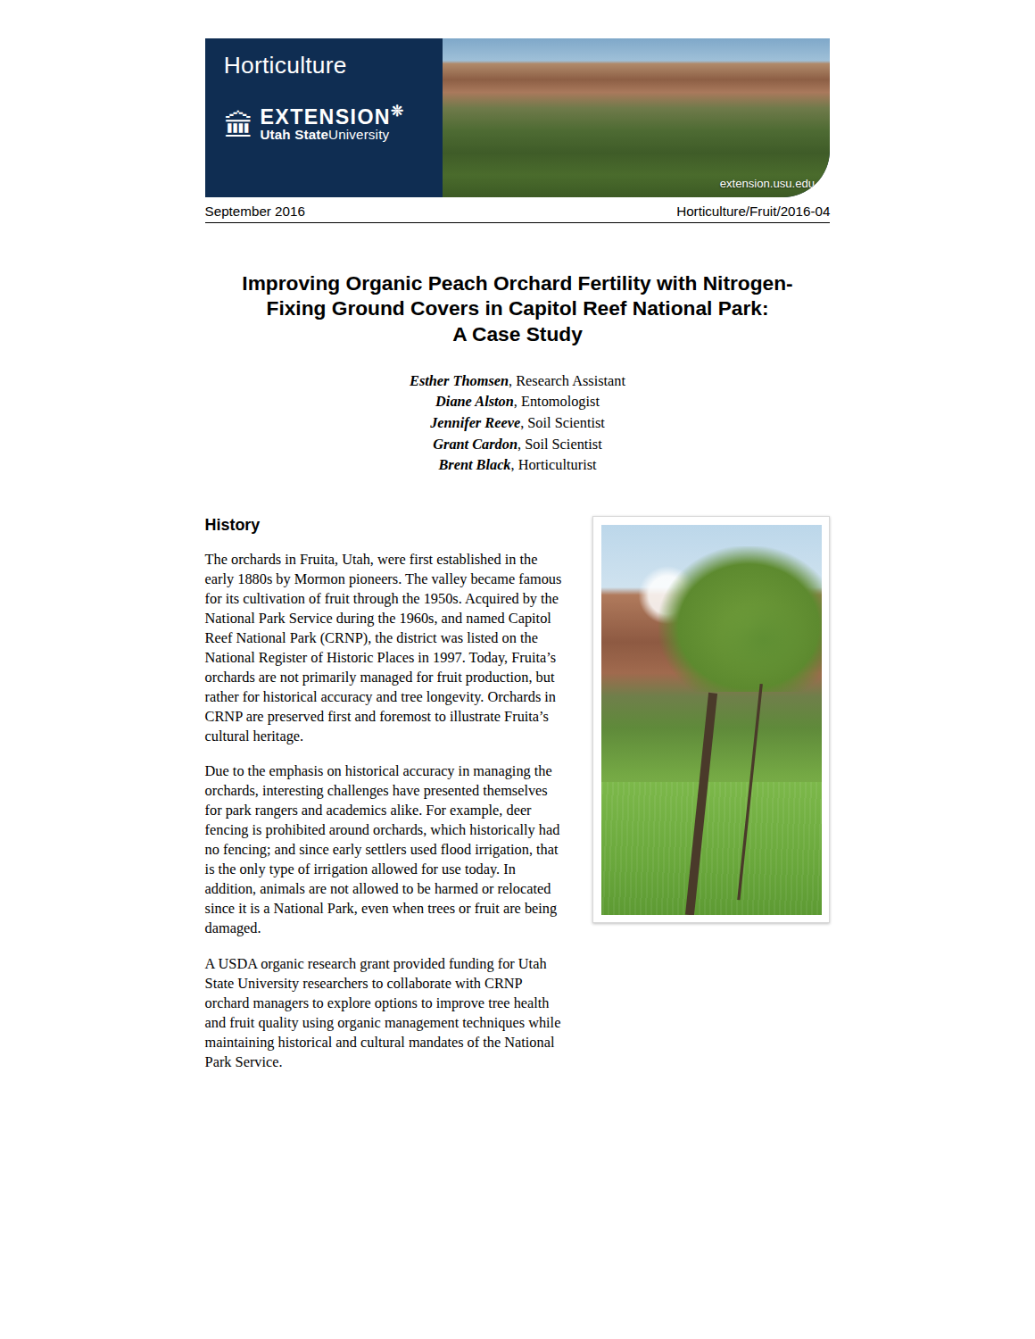Horticulture
🏛 EXTENSION❊ Utah State University
September 2016 Horticulture/Fruit/2016-04
Improving Organic Peach Orchard Fertility with Nitrogen-Fixing Ground Covers in Capitol Reef National Park:
A Case Study
Esther Thomsen, Research Assistant
Diane Alston, Entomologist
Jennifer Reeve, Soil Scientist
Grant Cardon, Soil Scientist
Brent Black, Horticulturist
History
The orchards in Fruita, Utah, were first established in the early 1880s by Mormon pioneers. The valley became famous for its cultivation of fruit through the 1950s. Acquired by the National Park Service during the 1960s, and named Capitol Reef National Park (CRNP), the district was listed on the National Register of Historic Places in 1997. Today, Fruita’s orchards are not primarily managed for fruit production, but rather for historical accuracy and tree longevity. Orchards in CRNP are preserved first and foremost to illustrate Fruita’s cultural heritage.
Due to the emphasis on historical accuracy in managing the orchards, interesting challenges have presented themselves for park rangers and academics alike. For example, deer fencing is prohibited around orchards, which historically had no fencing; and since early settlers used flood irrigation, that is the only type of irrigation allowed for use today. In addition, animals are not allowed to be harmed or relocated since it is a National Park, even when trees or fruit are being damaged.
A USDA organic research grant provided funding for Utah State University researchers to collaborate with CRNP orchard managers to explore options to improve tree health and fruit quality using organic management techniques while maintaining historical and cultural mandates of the National Park Service.